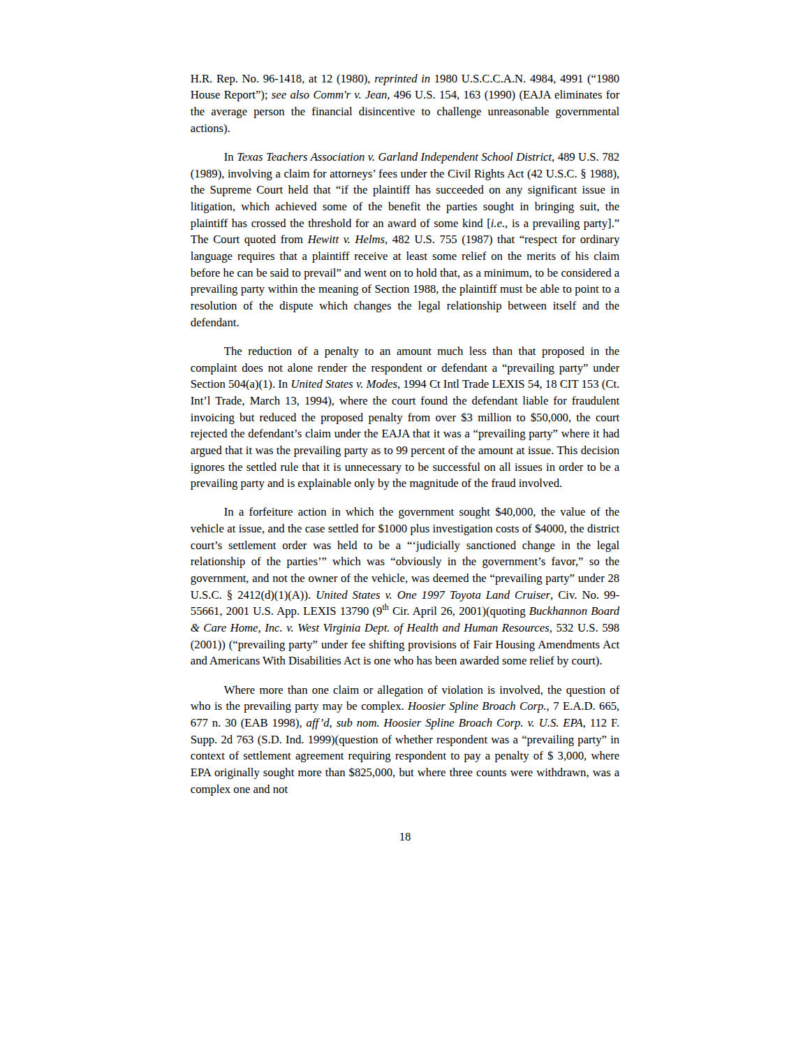H.R. Rep. No. 96-1418, at 12 (1980), reprinted in 1980 U.S.C.C.A.N. 4984, 4991 (“1980 House Report”); see also Comm'r v. Jean, 496 U.S. 154, 163 (1990) (EAJA eliminates for the average person the financial disincentive to challenge unreasonable governmental actions).
In Texas Teachers Association v. Garland Independent School District, 489 U.S. 782 (1989), involving a claim for attorneys’ fees under the Civil Rights Act (42 U.S.C. § 1988), the Supreme Court held that “if the plaintiff has succeeded on any significant issue in litigation, which achieved some of the benefit the parties sought in bringing suit, the plaintiff has crossed the threshold for an award of some kind [i.e., is a prevailing party].” The Court quoted from Hewitt v. Helms, 482 U.S. 755 (1987) that “respect for ordinary language requires that a plaintiff receive at least some relief on the merits of his claim before he can be said to prevail” and went on to hold that, as a minimum, to be considered a prevailing party within the meaning of Section 1988, the plaintiff must be able to point to a resolution of the dispute which changes the legal relationship between itself and the defendant.
The reduction of a penalty to an amount much less than that proposed in the complaint does not alone render the respondent or defendant a “prevailing party” under Section 504(a)(1). In United States v. Modes, 1994 Ct Intl Trade LEXIS 54, 18 CIT 153 (Ct. Int’l Trade, March 13, 1994), where the court found the defendant liable for fraudulent invoicing but reduced the proposed penalty from over $3 million to $50,000, the court rejected the defendant’s claim under the EAJA that it was a “prevailing party” where it had argued that it was the prevailing party as to 99 percent of the amount at issue. This decision ignores the settled rule that it is unnecessary to be successful on all issues in order to be a prevailing party and is explainable only by the magnitude of the fraud involved.
In a forfeiture action in which the government sought $40,000, the value of the vehicle at issue, and the case settled for $1000 plus investigation costs of $4000, the district court’s settlement order was held to be a “‘judicially sanctioned change in the legal relationship of the parties’” which was “obviously in the government’s favor,” so the government, and not the owner of the vehicle, was deemed the “prevailing party” under 28 U.S.C. § 2412(d)(1)(A)). United States v. One 1997 Toyota Land Cruiser, Civ. No. 99-55661, 2001 U.S. App. LEXIS 13790 (9th Cir. April 26, 2001)(quoting Buckhannon Board & Care Home, Inc. v. West Virginia Dept. of Health and Human Resources, 532 U.S. 598 (2001)) (“prevailing party” under fee shifting provisions of Fair Housing Amendments Act and Americans With Disabilities Act is one who has been awarded some relief by court).
Where more than one claim or allegation of violation is involved, the question of who is the prevailing party may be complex. Hoosier Spline Broach Corp., 7 E.A.D. 665, 677 n. 30 (EAB 1998), aff’d, sub nom. Hoosier Spline Broach Corp. v. U.S. EPA, 112 F. Supp. 2d 763 (S.D. Ind. 1999)(question of whether respondent was a “prevailing party” in context of settlement agreement requiring respondent to pay a penalty of $ 3,000, where EPA originally sought more than $825,000, but where three counts were withdrawn, was a complex one and not
18